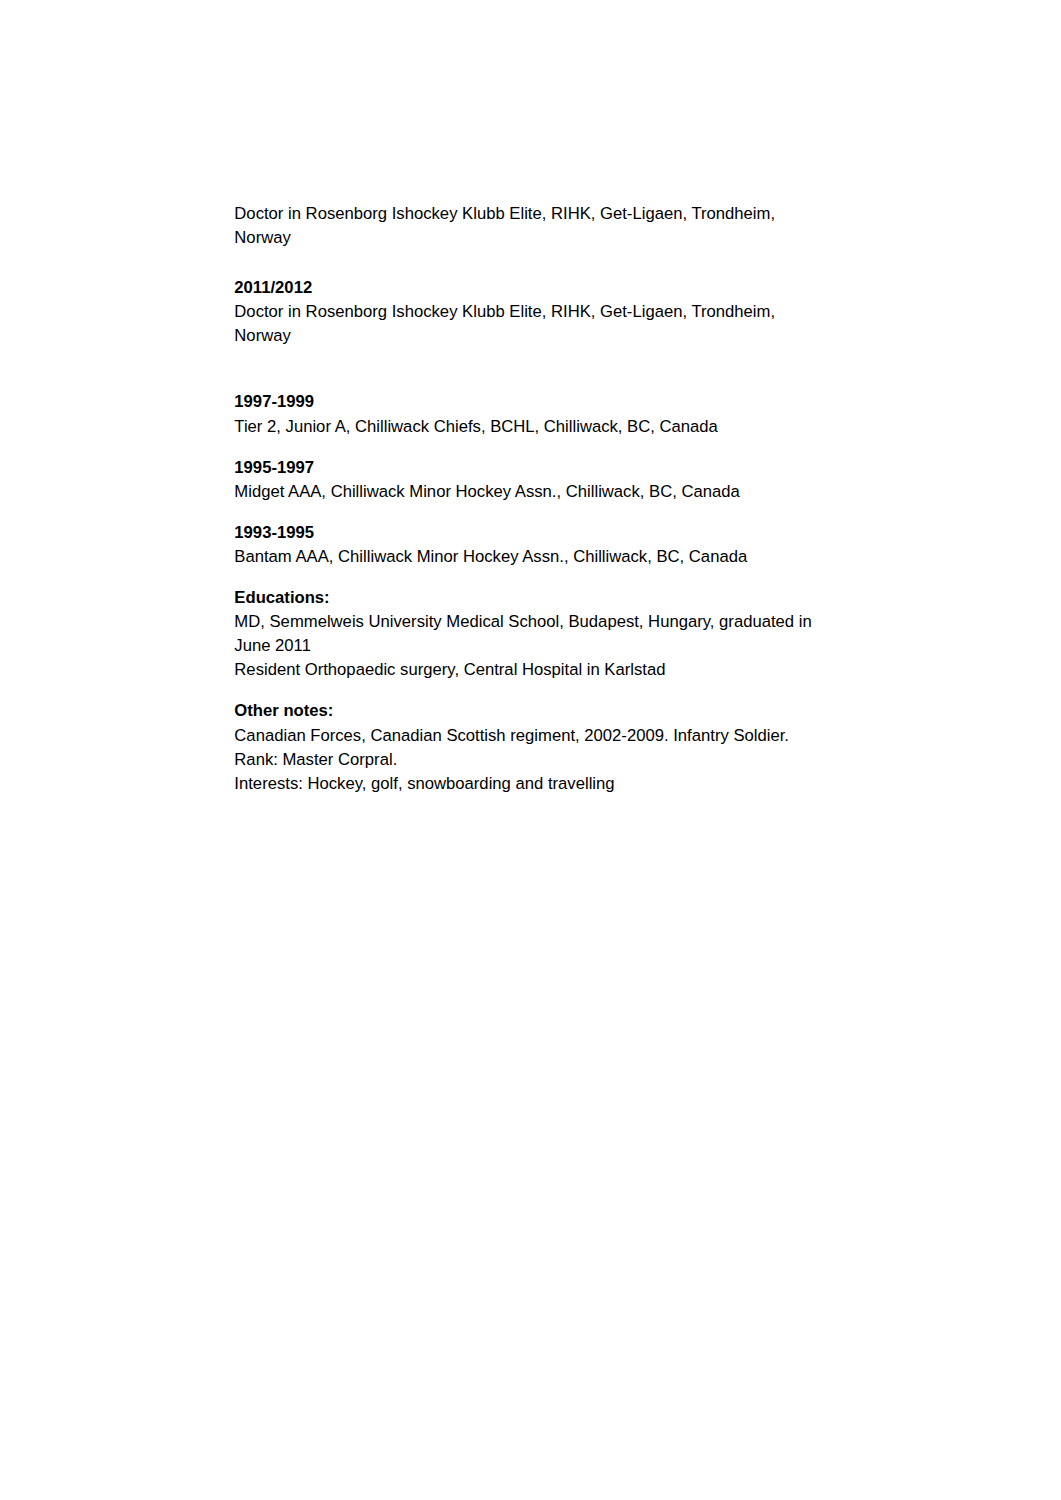Doctor in Rosenborg Ishockey Klubb Elite, RIHK, Get-Ligaen, Trondheim, Norway
2011/2012
Doctor in Rosenborg Ishockey Klubb Elite, RIHK, Get-Ligaen, Trondheim, Norway
1997-1999
Tier 2, Junior A, Chilliwack Chiefs, BCHL, Chilliwack, BC, Canada
1995-1997
Midget AAA, Chilliwack Minor Hockey Assn., Chilliwack, BC, Canada
1993-1995
Bantam AAA, Chilliwack Minor Hockey Assn., Chilliwack, BC, Canada
Educations:
MD, Semmelweis University Medical School, Budapest, Hungary, graduated in June 2011
Resident Orthopaedic surgery, Central Hospital in Karlstad
Other notes:
Canadian Forces, Canadian Scottish regiment, 2002-2009. Infantry Soldier. Rank: Master Corpral.
Interests: Hockey, golf, snowboarding and travelling